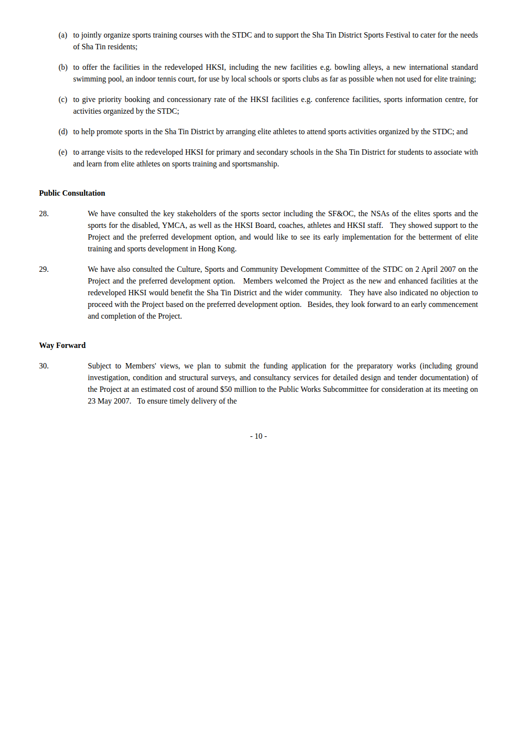(a)
to jointly organize sports training courses with the STDC and to support the Sha Tin District Sports Festival to cater for the needs of Sha Tin residents;
(b)
to offer the facilities in the redeveloped HKSI, including the new facilities e.g. bowling alleys, a new international standard swimming pool, an indoor tennis court, for use by local schools or sports clubs as far as possible when not used for elite training;
(c)
to give priority booking and concessionary rate of the HKSI facilities e.g. conference facilities, sports information centre, for activities organized by the STDC;
(d)
to help promote sports in the Sha Tin District by arranging elite athletes to attend sports activities organized by the STDC; and
(e)
to arrange visits to the redeveloped HKSI for primary and secondary schools in the Sha Tin District for students to associate with and learn from elite athletes on sports training and sportsmanship.
Public Consultation
28.
We have consulted the key stakeholders of the sports sector including the SF&OC, the NSAs of the elites sports and the sports for the disabled, YMCA, as well as the HKSI Board, coaches, athletes and HKSI staff. They showed support to the Project and the preferred development option, and would like to see its early implementation for the betterment of elite training and sports development in Hong Kong.
29.
We have also consulted the Culture, Sports and Community Development Committee of the STDC on 2 April 2007 on the Project and the preferred development option. Members welcomed the Project as the new and enhanced facilities at the redeveloped HKSI would benefit the Sha Tin District and the wider community. They have also indicated no objection to proceed with the Project based on the preferred development option. Besides, they look forward to an early commencement and completion of the Project.
Way Forward
30.
Subject to Members' views, we plan to submit the funding application for the preparatory works (including ground investigation, condition and structural surveys, and consultancy services for detailed design and tender documentation) of the Project at an estimated cost of around $50 million to the Public Works Subcommittee for consideration at its meeting on 23 May 2007. To ensure timely delivery of the
- 10 -